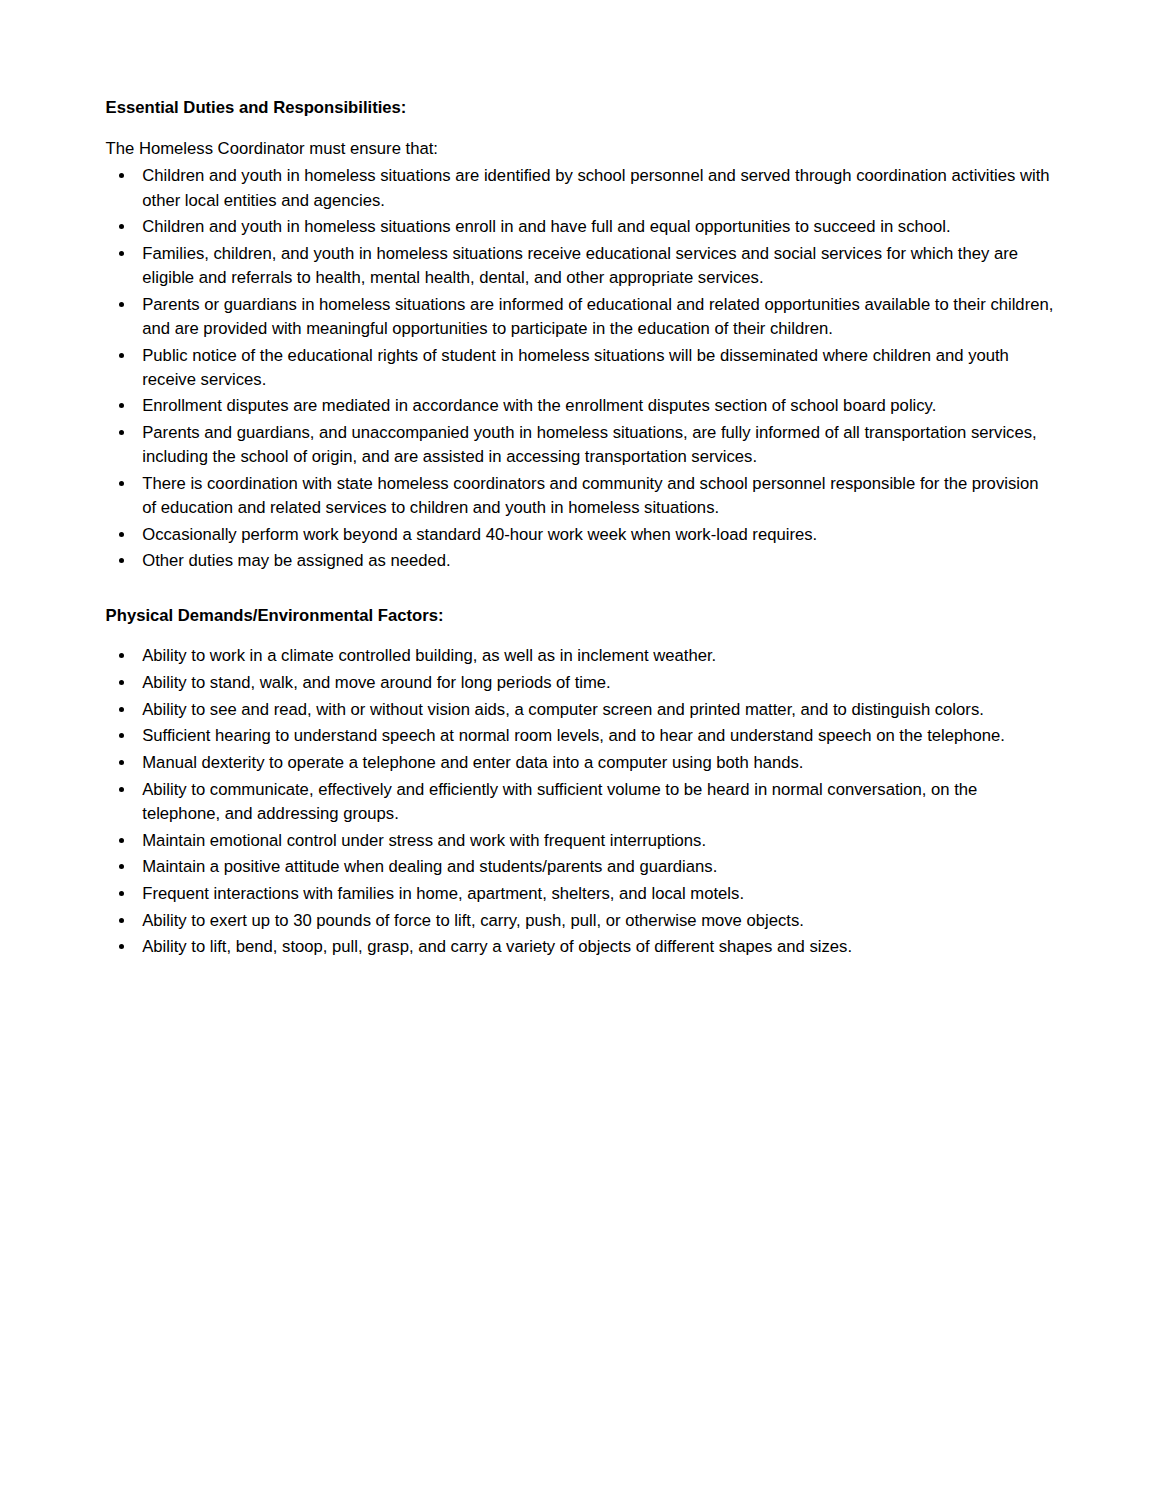Essential Duties and Responsibilities:
The Homeless Coordinator must ensure that:
Children and youth in homeless situations are identified by school personnel and served through coordination activities with other local entities and agencies.
Children and youth in homeless situations enroll in and have full and equal opportunities to succeed in school.
Families, children, and youth in homeless situations receive educational services and social services for which they are eligible and referrals to health, mental health, dental, and other appropriate services.
Parents or guardians in homeless situations are informed of educational and related opportunities available to their children, and are provided with meaningful opportunities to participate in the education of their children.
Public notice of the educational rights of student in homeless situations will be disseminated where children and youth receive services.
Enrollment disputes are mediated in accordance with the enrollment disputes section of school board policy.
Parents and guardians, and unaccompanied youth in homeless situations, are fully informed of all transportation services, including the school of origin, and are assisted in accessing transportation services.
There is coordination with state homeless coordinators and community and school personnel responsible for the provision of education and related services to children and youth in homeless situations.
Occasionally perform work beyond a standard 40-hour work week when work-load requires.
Other duties may be assigned as needed.
Physical Demands/Environmental Factors:
Ability to work in a climate controlled building, as well as in inclement weather.
Ability to stand, walk, and move around for long periods of time.
Ability to see and read, with or without vision aids, a computer screen and printed matter, and to distinguish colors.
Sufficient hearing to understand speech at normal room levels, and to hear and understand speech on the telephone.
Manual dexterity to operate a telephone and enter data into a computer using both hands.
Ability to communicate, effectively and efficiently with sufficient volume to be heard in normal conversation, on the telephone, and addressing groups.
Maintain emotional control under stress and work with frequent interruptions.
Maintain a positive attitude when dealing and students/parents and guardians.
Frequent interactions with families in home, apartment, shelters, and local motels.
Ability to exert up to 30 pounds of force to lift, carry, push, pull, or otherwise move objects.
Ability to lift, bend, stoop, pull, grasp, and carry a variety of objects of different shapes and sizes.